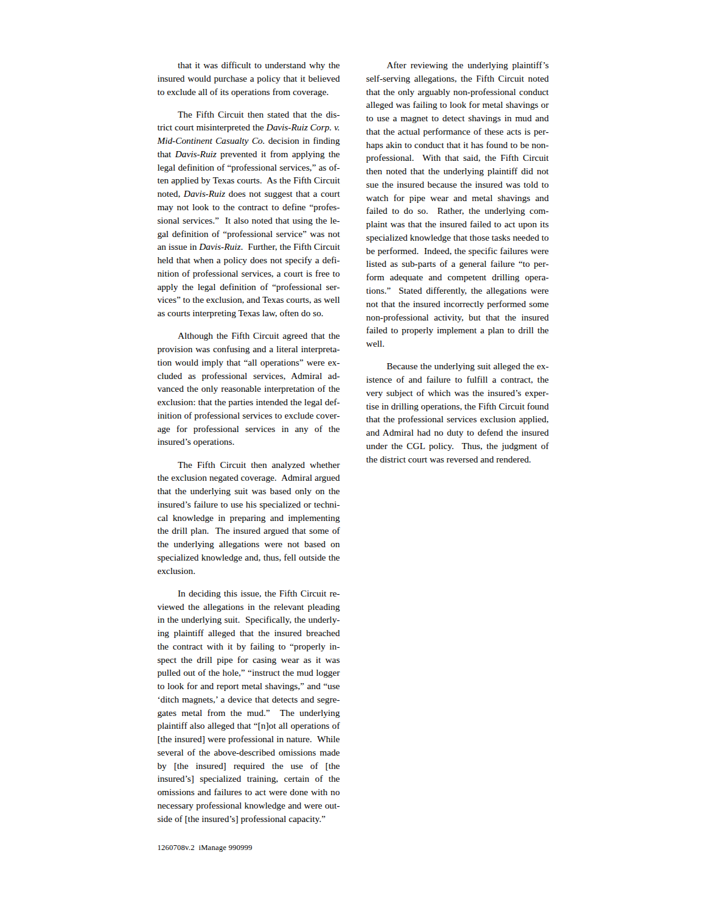that it was difficult to understand why the insured would purchase a policy that it believed to exclude all of its operations from coverage.
The Fifth Circuit then stated that the district court misinterpreted the Davis-Ruiz Corp. v. Mid-Continent Casualty Co. decision in finding that Davis-Ruiz prevented it from applying the legal definition of “professional services,” as often applied by Texas courts. As the Fifth Circuit noted, Davis-Ruiz does not suggest that a court may not look to the contract to define “professional services.” It also noted that using the legal definition of “professional service” was not an issue in Davis-Ruiz. Further, the Fifth Circuit held that when a policy does not specify a definition of professional services, a court is free to apply the legal definition of “professional services” to the exclusion, and Texas courts, as well as courts interpreting Texas law, often do so.
Although the Fifth Circuit agreed that the provision was confusing and a literal interpretation would imply that “all operations” were excluded as professional services, Admiral advanced the only reasonable interpretation of the exclusion: that the parties intended the legal definition of professional services to exclude coverage for professional services in any of the insured’s operations.
The Fifth Circuit then analyzed whether the exclusion negated coverage. Admiral argued that the underlying suit was based only on the insured’s failure to use his specialized or technical knowledge in preparing and implementing the drill plan. The insured argued that some of the underlying allegations were not based on specialized knowledge and, thus, fell outside the exclusion.
In deciding this issue, the Fifth Circuit reviewed the allegations in the relevant pleading in the underlying suit. Specifically, the underlying plaintiff alleged that the insured breached the contract with it by failing to “properly inspect the drill pipe for casing wear as it was pulled out of the hole,” “instruct the mud logger to look for and report metal shavings,” and “use ‘ditch magnets,’ a device that detects and segregates metal from the mud.” The underlying plaintiff also alleged that “[n]ot all operations of [the insured] were professional in nature. While several of the above-described omissions made by [the insured] required the use of [the insured’s] specialized training, certain of the omissions and failures to act were done with no necessary professional knowledge and were outside of [the insured’s] professional capacity.”
After reviewing the underlying plaintiff’s self-serving allegations, the Fifth Circuit noted that the only arguably non-professional conduct alleged was failing to look for metal shavings or to use a magnet to detect shavings in mud and that the actual performance of these acts is perhaps akin to conduct that it has found to be non-professional. With that said, the Fifth Circuit then noted that the underlying plaintiff did not sue the insured because the insured was told to watch for pipe wear and metal shavings and failed to do so. Rather, the underlying complaint was that the insured failed to act upon its specialized knowledge that those tasks needed to be performed. Indeed, the specific failures were listed as sub-parts of a general failure “to perform adequate and competent drilling operations.” Stated differently, the allegations were not that the insured incorrectly performed some non-professional activity, but that the insured failed to properly implement a plan to drill the well.
Because the underlying suit alleged the existence of and failure to fulfill a contract, the very subject of which was the insured’s expertise in drilling operations, the Fifth Circuit found that the professional services exclusion applied, and Admiral had no duty to defend the insured under the CGL policy. Thus, the judgment of the district court was reversed and rendered.
1260708v.2 iManage 990999